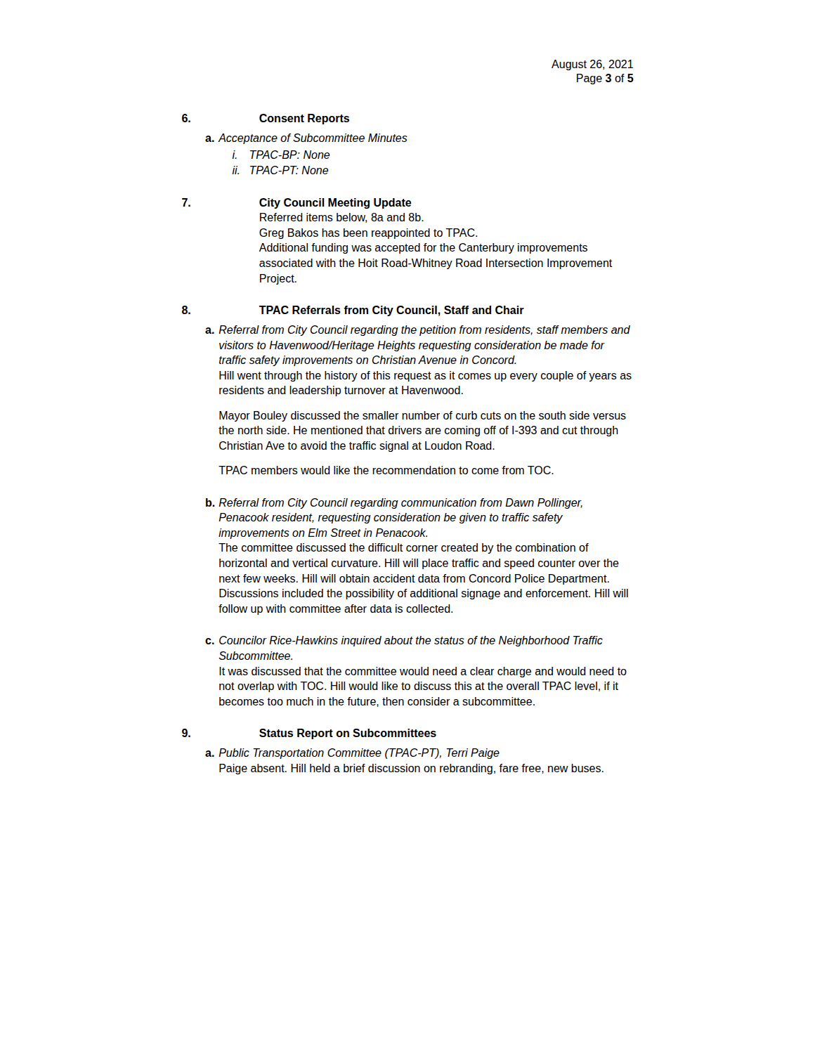August 26, 2021
Page 3 of 5
6.
Consent Reports
a.
Acceptance of Subcommittee Minutes
i.
TPAC-BP: None
ii.
TPAC-PT: None
7.
City Council Meeting Update
Referred items below, 8a and 8b.
Greg Bakos has been reappointed to TPAC.
Additional funding was accepted for the Canterbury improvements associated with the Hoit Road-Whitney Road Intersection Improvement Project.
8.
TPAC Referrals from City Council, Staff and Chair
a.
Referral from City Council regarding the petition from residents, staff members and visitors to Havenwood/Heritage Heights requesting consideration be made for traffic safety improvements on Christian Avenue in Concord.
Hill went through the history of this request as it comes up every couple of years as residents and leadership turnover at Havenwood.
Mayor Bouley discussed the smaller number of curb cuts on the south side versus the north side. He mentioned that drivers are coming off of I-393 and cut through Christian Ave to avoid the traffic signal at Loudon Road.
TPAC members would like the recommendation to come from TOC.
b.
Referral from City Council regarding communication from Dawn Pollinger, Penacook resident, requesting consideration be given to traffic safety improvements on Elm Street in Penacook.
The committee discussed the difficult corner created by the combination of horizontal and vertical curvature. Hill will place traffic and speed counter over the next few weeks. Hill will obtain accident data from Concord Police Department. Discussions included the possibility of additional signage and enforcement. Hill will follow up with committee after data is collected.
c.
Councilor Rice-Hawkins inquired about the status of the Neighborhood Traffic Subcommittee.
It was discussed that the committee would need a clear charge and would need to not overlap with TOC. Hill would like to discuss this at the overall TPAC level, if it becomes too much in the future, then consider a subcommittee.
9.
Status Report on Subcommittees
a.
Public Transportation Committee (TPAC-PT), Terri Paige
Paige absent. Hill held a brief discussion on rebranding, fare free, new buses.